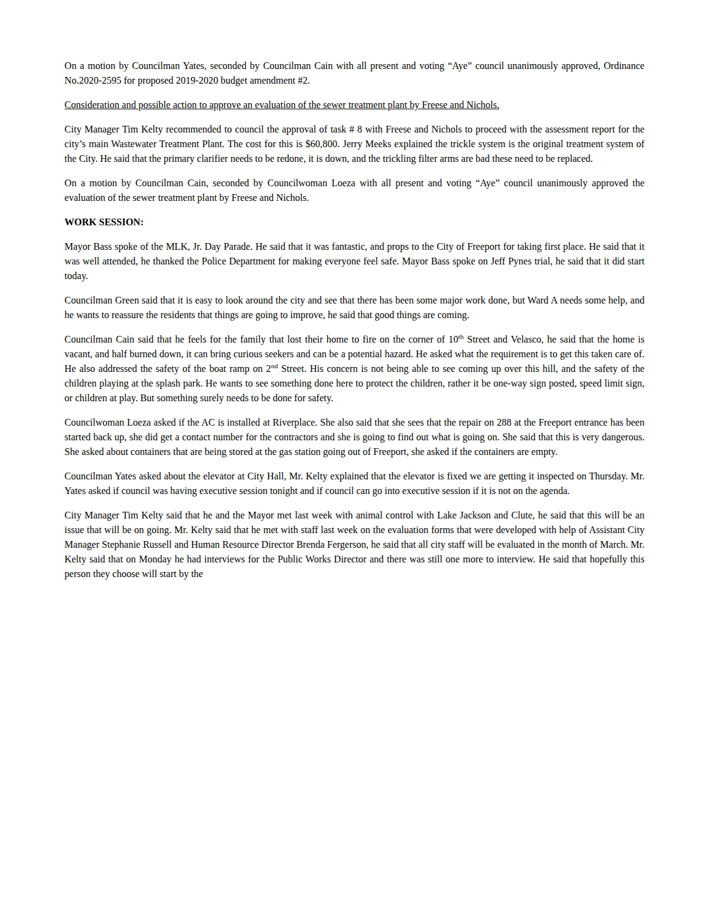On a motion by Councilman Yates, seconded by Councilman Cain with all present and voting “Aye” council unanimously approved, Ordinance No.2020-2595 for proposed 2019-2020 budget amendment #2.
Consideration and possible action to approve an evaluation of the sewer treatment plant by Freese and Nichols.
City Manager Tim Kelty recommended to council the approval of task # 8 with Freese and Nichols to proceed with the assessment report for the city’s main Wastewater Treatment Plant. The cost for this is $60,800. Jerry Meeks explained the trickle system is the original treatment system of the City. He said that the primary clarifier needs to be redone, it is down, and the trickling filter arms are bad these need to be replaced.
On a motion by Councilman Cain, seconded by Councilwoman Loeza with all present and voting “Aye” council unanimously approved the evaluation of the sewer treatment plant by Freese and Nichols.
WORK SESSION:
Mayor Bass spoke of the MLK, Jr. Day Parade. He said that it was fantastic, and props to the City of Freeport for taking first place. He said that it was well attended, he thanked the Police Department for making everyone feel safe. Mayor Bass spoke on Jeff Pynes trial, he said that it did start today.
Councilman Green said that it is easy to look around the city and see that there has been some major work done, but Ward A needs some help, and he wants to reassure the residents that things are going to improve, he said that good things are coming.
Councilman Cain said that he feels for the family that lost their home to fire on the corner of 10th Street and Velasco, he said that the home is vacant, and half burned down, it can bring curious seekers and can be a potential hazard. He asked what the requirement is to get this taken care of. He also addressed the safety of the boat ramp on 2nd Street. His concern is not being able to see coming up over this hill, and the safety of the children playing at the splash park. He wants to see something done here to protect the children, rather it be one-way sign posted, speed limit sign, or children at play. But something surely needs to be done for safety.
Councilwoman Loeza asked if the AC is installed at Riverplace. She also said that she sees that the repair on 288 at the Freeport entrance has been started back up, she did get a contact number for the contractors and she is going to find out what is going on. She said that this is very dangerous. She asked about containers that are being stored at the gas station going out of Freeport, she asked if the containers are empty.
Councilman Yates asked about the elevator at City Hall, Mr. Kelty explained that the elevator is fixed we are getting it inspected on Thursday. Mr. Yates asked if council was having executive session tonight and if council can go into executive session if it is not on the agenda.
City Manager Tim Kelty said that he and the Mayor met last week with animal control with Lake Jackson and Clute, he said that this will be an issue that will be on going. Mr. Kelty said that he met with staff last week on the evaluation forms that were developed with help of Assistant City Manager Stephanie Russell and Human Resource Director Brenda Fergerson, he said that all city staff will be evaluated in the month of March. Mr. Kelty said that on Monday he had interviews for the Public Works Director and there was still one more to interview. He said that hopefully this person they choose will start by the